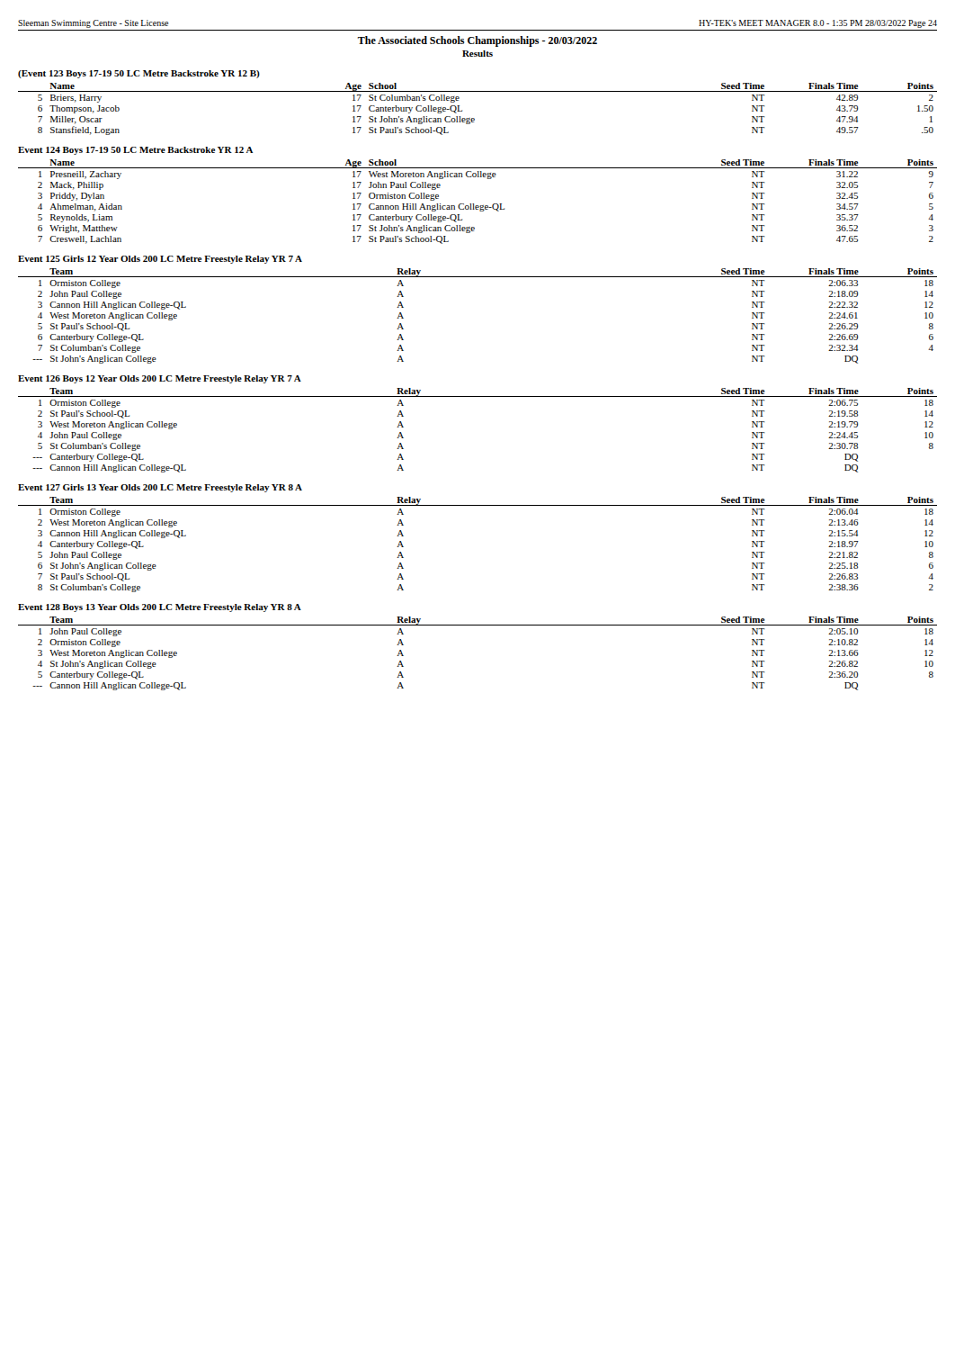Sleeman Swimming Centre - Site License HY-TEK's MEET MANAGER 8.0 - 1:35 PM 28/03/2022 Page 24
The Associated Schools Championships - 20/03/2022
Results
(Event 123 Boys 17-19 50 LC Metre Backstroke YR 12 B)
| | Name | Age | School | Seed Time | Finals Time | Points |
| --- | --- | --- | --- | --- | --- | --- |
| 5 | Briers, Harry | 17 | St Columban's College | NT | 42.89 | 2 |
| 6 | Thompson, Jacob | 17 | Canterbury College-QL | NT | 43.79 | 1.50 |
| 7 | Miller, Oscar | 17 | St John's Anglican College | NT | 47.94 | 1 |
| 8 | Stansfield, Logan | 17 | St Paul's School-QL | NT | 49.57 | .50 |
Event 124 Boys 17-19 50 LC Metre Backstroke YR 12 A
| | Name | Age | School | Seed Time | Finals Time | Points |
| --- | --- | --- | --- | --- | --- | --- |
| 1 | Presneill, Zachary | 17 | West Moreton Anglican College | NT | 31.22 | 9 |
| 2 | Mack, Phillip | 17 | John Paul College | NT | 32.05 | 7 |
| 3 | Priddy, Dylan | 17 | Ormiston College | NT | 32.45 | 6 |
| 4 | Ahmelman, Aidan | 17 | Cannon Hill Anglican College-QL | NT | 34.57 | 5 |
| 5 | Reynolds, Liam | 17 | Canterbury College-QL | NT | 35.37 | 4 |
| 6 | Wright, Matthew | 17 | St John's Anglican College | NT | 36.52 | 3 |
| 7 | Creswell, Lachlan | 17 | St Paul's School-QL | NT | 47.65 | 2 |
Event 125 Girls 12 Year Olds 200 LC Metre Freestyle Relay YR 7 A
| | Team | Relay | Seed Time | Finals Time | Points |
| --- | --- | --- | --- | --- | --- |
| 1 | Ormiston College | A | NT | 2:06.33 | 18 |
| 2 | John Paul College | A | NT | 2:18.09 | 14 |
| 3 | Cannon Hill Anglican College-QL | A | NT | 2:22.32 | 12 |
| 4 | West Moreton Anglican College | A | NT | 2:24.61 | 10 |
| 5 | St Paul's School-QL | A | NT | 2:26.29 | 8 |
| 6 | Canterbury College-QL | A | NT | 2:26.69 | 6 |
| 7 | St Columban's College | A | NT | 2:32.34 | 4 |
| --- | St John's Anglican College | A | NT | DQ | |
Event 126 Boys 12 Year Olds 200 LC Metre Freestyle Relay YR 7 A
| | Team | Relay | Seed Time | Finals Time | Points |
| --- | --- | --- | --- | --- | --- |
| 1 | Ormiston College | A | NT | 2:06.75 | 18 |
| 2 | St Paul's School-QL | A | NT | 2:19.58 | 14 |
| 3 | West Moreton Anglican College | A | NT | 2:19.79 | 12 |
| 4 | John Paul College | A | NT | 2:24.45 | 10 |
| 5 | St Columban's College | A | NT | 2:30.78 | 8 |
| --- | Canterbury College-QL | A | NT | DQ | |
| --- | Cannon Hill Anglican College-QL | A | NT | DQ | |
Event 127 Girls 13 Year Olds 200 LC Metre Freestyle Relay YR 8 A
| | Team | Relay | Seed Time | Finals Time | Points |
| --- | --- | --- | --- | --- | --- |
| 1 | Ormiston College | A | NT | 2:06.04 | 18 |
| 2 | West Moreton Anglican College | A | NT | 2:13.46 | 14 |
| 3 | Cannon Hill Anglican College-QL | A | NT | 2:15.54 | 12 |
| 4 | Canterbury College-QL | A | NT | 2:18.97 | 10 |
| 5 | John Paul College | A | NT | 2:21.82 | 8 |
| 6 | St John's Anglican College | A | NT | 2:25.18 | 6 |
| 7 | St Paul's School-QL | A | NT | 2:26.83 | 4 |
| 8 | St Columban's College | A | NT | 2:38.36 | 2 |
Event 128 Boys 13 Year Olds 200 LC Metre Freestyle Relay YR 8 A
| | Team | Relay | Seed Time | Finals Time | Points |
| --- | --- | --- | --- | --- | --- |
| 1 | John Paul College | A | NT | 2:05.10 | 18 |
| 2 | Ormiston College | A | NT | 2:10.82 | 14 |
| 3 | West Moreton Anglican College | A | NT | 2:13.66 | 12 |
| 4 | St John's Anglican College | A | NT | 2:26.82 | 10 |
| 5 | Canterbury College-QL | A | NT | 2:36.20 | 8 |
| --- | Cannon Hill Anglican College-QL | A | NT | DQ | |